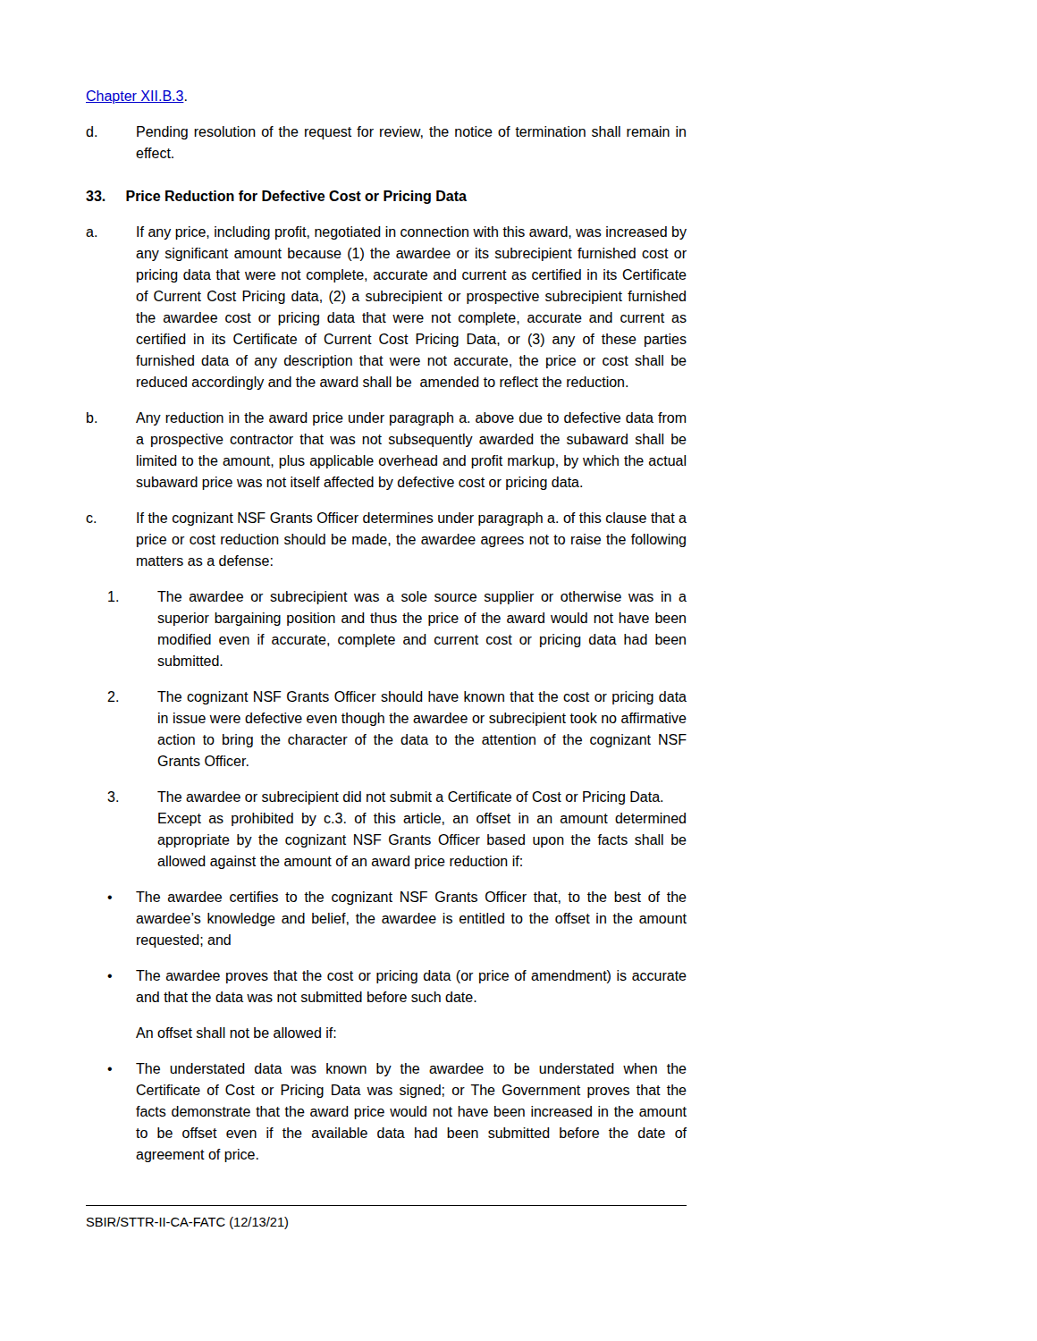Chapter XII.B.3.
d.
Pending resolution of the request for review, the notice of termination shall remain in effect.
33. Price Reduction for Defective Cost or Pricing Data
a.
If any price, including profit, negotiated in connection with this award, was increased by any significant amount because (1) the awardee or its subrecipient furnished cost or pricing data that were not complete, accurate and current as certified in its Certificate of Current Cost Pricing data, (2) a subrecipient or prospective subrecipient furnished the awardee cost or pricing data that were not complete, accurate and current as certified in its Certificate of Current Cost Pricing Data, or (3) any of these parties furnished data of any description that were not accurate, the price or cost shall be reduced accordingly and the award shall be amended to reflect the reduction.
b.
Any reduction in the award price under paragraph a. above due to defective data from a prospective contractor that was not subsequently awarded the subaward shall be limited to the amount, plus applicable overhead and profit markup, by which the actual subaward price was not itself affected by defective cost or pricing data.
c.
If the cognizant NSF Grants Officer determines under paragraph a. of this clause that a price or cost reduction should be made, the awardee agrees not to raise the following matters as a defense:
The awardee or subrecipient was a sole source supplier or otherwise was in a superior bargaining position and thus the price of the award would not have been modified even if accurate, complete and current cost or pricing data had been submitted.
The cognizant NSF Grants Officer should have known that the cost or pricing data in issue were defective even though the awardee or subrecipient took no affirmative action to bring the character of the data to the attention of the cognizant NSF Grants Officer.
The awardee or subrecipient did not submit a Certificate of Cost or Pricing Data.
Except as prohibited by c.3. of this article, an offset in an amount determined appropriate by the cognizant NSF Grants Officer based upon the facts shall be allowed against the amount of an award price reduction if:
The awardee certifies to the cognizant NSF Grants Officer that, to the best of the awardee’s knowledge and belief, the awardee is entitled to the offset in the amount requested; and
The awardee proves that the cost or pricing data (or price of amendment) is accurate and that the data was not submitted before such date.
An offset shall not be allowed if:
The understated data was known by the awardee to be understated when the Certificate of Cost or Pricing Data was signed; or The Government proves that the facts demonstrate that the award price would not have been increased in the amount to be offset even if the available data had been submitted before the date of agreement of price.
SBIR/STTR-II-CA-FATC (12/13/21)